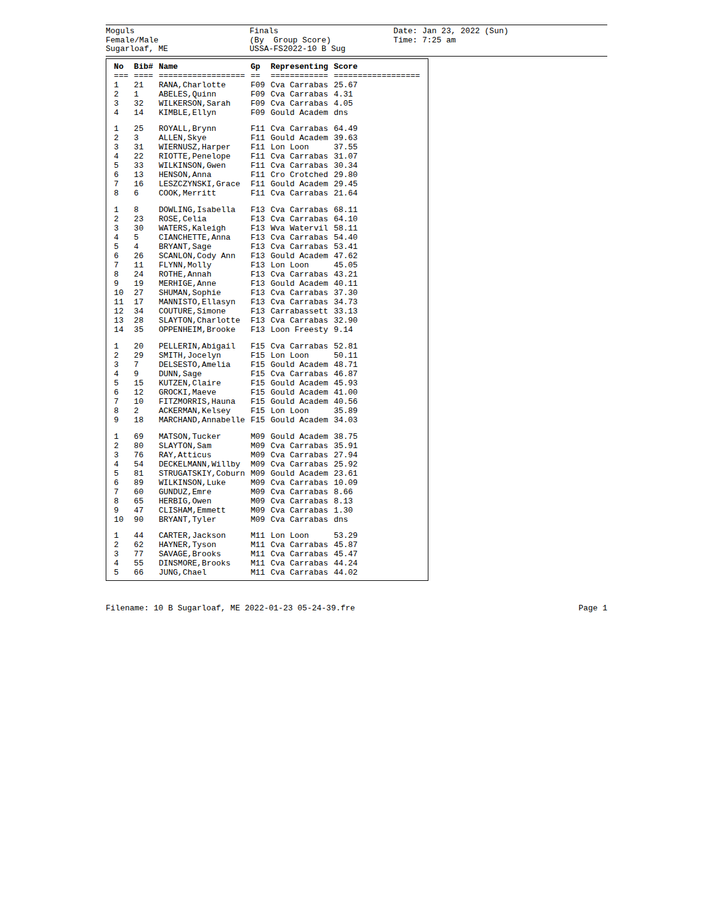Moguls                        Finals                        Date: Jan 23, 2022 (Sun)
Female/Male                   (By  Group Score)             Time: 7:25 am
Sugarloaf, ME                 USSA-FS2022-10 B Sug
| No | Bib# | Name | Gp | Representing | Score |
| --- | --- | --- | --- | --- | --- |
| === | ==== | ================== | == | ============ | ================== |
| 1 | 21 | RANA,Charlotte | F09 | Cva Carrabas | 25.67 |
| 2 | 1 | ABELES,Quinn | F09 | Cva Carrabas | 4.31 |
| 3 | 32 | WILKERSON,Sarah | F09 | Cva Carrabas | 4.05 |
| 4 | 14 | KIMBLE,Ellyn | F09 | Gould Academ | dns |
| 1 | 25 | ROYALL,Brynn | F11 | Cva Carrabas | 64.49 |
| 2 | 3 | ALLEN,Skye | F11 | Gould Academ | 39.63 |
| 3 | 31 | WIERNUSZ,Harper | F11 | Lon Loon | 37.55 |
| 4 | 22 | RIOTTE,Penelope | F11 | Cva Carrabas | 31.07 |
| 5 | 33 | WILKINSON,Gwen | F11 | Cva Carrabas | 30.34 |
| 6 | 13 | HENSON,Anna | F11 | Cro Crotched | 29.80 |
| 7 | 16 | LESZCZYNSKI,Grace | F11 | Gould Academ | 29.45 |
| 8 | 6 | COOK,Merritt | F11 | Cva Carrabas | 21.64 |
| 1 | 8 | DOWLING,Isabella | F13 | Cva Carrabas | 68.11 |
| 2 | 23 | ROSE,Celia | F13 | Cva Carrabas | 64.10 |
| 3 | 30 | WATERS,Kaleigh | F13 | Wva Watervil | 58.11 |
| 4 | 5 | CIANCHETTE,Anna | F13 | Cva Carrabas | 54.40 |
| 5 | 4 | BRYANT,Sage | F13 | Cva Carrabas | 53.41 |
| 6 | 26 | SCANLON,Cody Ann | F13 | Gould Academ | 47.62 |
| 7 | 11 | FLYNN,Molly | F13 | Lon Loon | 45.05 |
| 8 | 24 | ROTHE,Annah | F13 | Cva Carrabas | 43.21 |
| 9 | 19 | MERHIGE,Anne | F13 | Gould Academ | 40.11 |
| 10 | 27 | SHUMAN,Sophie | F13 | Cva Carrabas | 37.30 |
| 11 | 17 | MANNISTO,Ellasyn | F13 | Cva Carrabas | 34.73 |
| 12 | 34 | COUTURE,Simone | F13 | Carrabassett | 33.13 |
| 13 | 28 | SLAYTON,Charlotte | F13 | Cva Carrabas | 32.90 |
| 14 | 35 | OPPENHEIM,Brooke | F13 | Loon Freesty | 9.14 |
| 1 | 20 | PELLERIN,Abigail | F15 | Cva Carrabas | 52.81 |
| 2 | 29 | SMITH,Jocelyn | F15 | Lon Loon | 50.11 |
| 3 | 7 | DELSESTO,Amelia | F15 | Gould Academ | 48.71 |
| 4 | 9 | DUNN,Sage | F15 | Cva Carrabas | 46.87 |
| 5 | 15 | KUTZEN,Claire | F15 | Gould Academ | 45.93 |
| 6 | 12 | GROCKI,Maeve | F15 | Gould Academ | 41.00 |
| 7 | 10 | FITZMORRIS,Hauna | F15 | Gould Academ | 40.56 |
| 8 | 2 | ACKERMAN,Kelsey | F15 | Lon Loon | 35.89 |
| 9 | 18 | MARCHAND,Annabelle | F15 | Gould Academ | 34.03 |
| 1 | 69 | MATSON,Tucker | M09 | Gould Academ | 38.75 |
| 2 | 80 | SLAYTON,Sam | M09 | Cva Carrabas | 35.91 |
| 3 | 76 | RAY,Atticus | M09 | Cva Carrabas | 27.94 |
| 4 | 54 | DECKELMANN,Willby | M09 | Cva Carrabas | 25.92 |
| 5 | 81 | STRUGATSKIY,Coburn | M09 | Gould Academ | 23.61 |
| 6 | 89 | WILKINSON,Luke | M09 | Cva Carrabas | 10.09 |
| 7 | 60 | GUNDUZ,Emre | M09 | Cva Carrabas | 8.66 |
| 8 | 65 | HERBIG,Owen | M09 | Cva Carrabas | 8.13 |
| 9 | 47 | CLISHAM,Emmett | M09 | Cva Carrabas | 1.30 |
| 10 | 90 | BRYANT,Tyler | M09 | Cva Carrabas | dns |
| 1 | 44 | CARTER,Jackson | M11 | Lon Loon | 53.29 |
| 2 | 62 | HAYNER,Tyson | M11 | Cva Carrabas | 45.87 |
| 3 | 77 | SAVAGE,Brooks | M11 | Cva Carrabas | 45.47 |
| 4 | 55 | DINSMORE,Brooks | M11 | Cva Carrabas | 44.24 |
| 5 | 66 | JUNG,Chael | M11 | Cva Carrabas | 44.02 |
Filename: 10 B Sugarloaf, ME 2022-01-23 05-24-39.fre Page 1